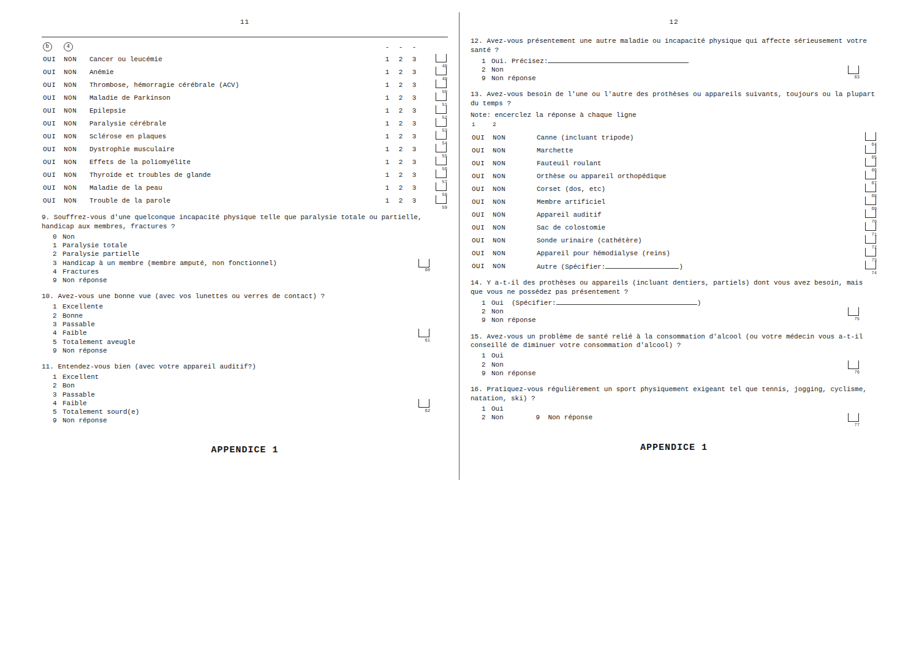11
| b | 4 | | - | - | - | |
| OUI | NON | Cancer ou leucémie | 1 | 2 | 3 | 48 |
| OUI | NON | Anémie | 1 | 2 | 3 | 49 |
| OUI | NON | Thrombose, hémorragie cérébrale (ACV) | 1 | 2 | 3 | 50 |
| OUI | NON | Maladie de Parkinson | 1 | 2 | 3 | 51 |
| OUI | NON | Epilepsie | 1 | 2 | 3 | 52 |
| OUI | NON | Paralysie cérébrale | 1 | 2 | 3 | 53 |
| OUI | NON | Sclérose en plaques | 1 | 2 | 3 | 54 |
| OUI | NON | Dystrophie musculaire | 1 | 2 | 3 | 55 |
| OUI | NON | Effets de la poliomyélite | 1 | 2 | 3 | 56 |
| OUI | NON | Thyroïde et troubles de glande | 1 | 2 | 3 | 57 |
| OUI | NON | Maladie de la peau | 1 | 2 | 3 | 58 |
| OUI | NON | Trouble de la parole | 1 | 2 | 3 | 59 |
9. Souffrez-vous d'une quelconque incapacité physique telle que paralysie totale ou partielle, handicap aux membres, fractures ?
0 Non
1 Paralysie totale
2 Paralysie partielle
3 Handicap à un membre (membre amputé, non fonctionnel) 60
4 Fractures
9 Non réponse
10. Avez-vous une bonne vue (avec vos lunettes ou verres de contact) ?
1 Excellente
2 Bonne
3 Passable
4 Faible 61
5 Totalement aveugle
9 Non réponse
11. Entendez-vous bien (avec votre appareil auditif?)
1 Excellent
2 Bon
3 Passable
4 Faible 62
5 Totalement sourd(e)
9 Non réponse
APPENDICE 1
12
12. Avez-vous présentement une autre maladie ou incapacité physique qui affecte sérieusement votre santé ?
1 Oui. Précisez:
2 Non 63
9 Non réponse
13. Avez-vous besoin de l'une ou l'autre des prothèses ou appareils suivants, toujours ou la plupart du temps ?
Note: encerclez la réponse à chaque ligne
1 2
| OUI | NON | Canne (incluant tripode) | 64 |
| OUI | NON | Marchette | 65 |
| OUI | NON | Fauteuil roulant | 66 |
| OUI | NON | Orthèse ou appareil orthopédique | 67 |
| OUI | NON | Corset (dos, etc) | 68 |
| OUI | NON | Membre artificiel | 69 |
| OUI | NON | Appareil auditif | 70 |
| OUI | NON | Sac de colostomie | 71 |
| OUI | NON | Sonde urinaire (cathétère) | 72 |
| OUI | NON | Appareil pour hémodialyse (reins) | 73 |
| OUI | NON | Autre (Spécifier: ) | 74 |
14. Y a-t-il des prothèses ou appareils (incluant dentiers, partiels) dont vous avez besoin, mais que vous ne possédez pas présentement ?
1 Oui (Spécifier: )
2 Non 75
9 Non réponse
15. Avez-vous un problème de santé relié à la consommation d'alcool (ou votre médecin vous a-t-il conseillé de diminuer votre consommation d'alcool) ?
1 Oui
2 Non 76
9 Non réponse
16. Pratiquez-vous régulièrement un sport physiquement exigeant tel que tennis, jogging, cyclisme, natation, ski) ?
1 Oui
2 Non 9 Non réponse 77
APPENDICE 1